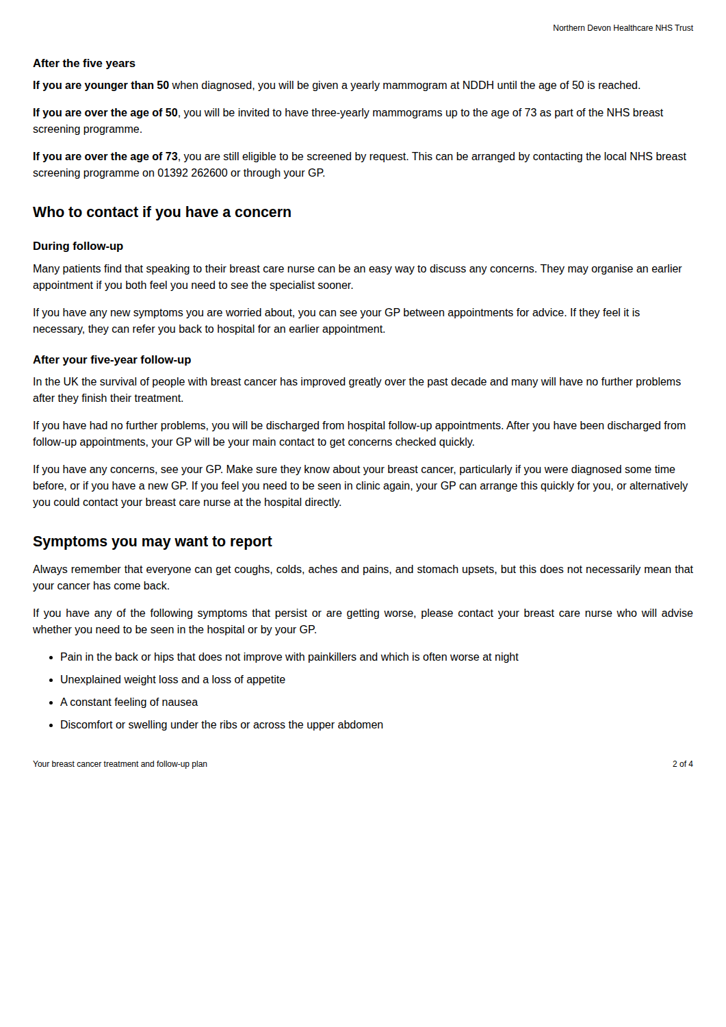Northern Devon Healthcare NHS Trust
After the five years
If you are younger than 50 when diagnosed, you will be given a yearly mammogram at NDDH until the age of 50 is reached.
If you are over the age of 50, you will be invited to have three-yearly mammograms up to the age of 73 as part of the NHS breast screening programme.
If you are over the age of 73, you are still eligible to be screened by request. This can be arranged by contacting the local NHS breast screening programme on 01392 262600 or through your GP.
Who to contact if you have a concern
During follow-up
Many patients find that speaking to their breast care nurse can be an easy way to discuss any concerns. They may organise an earlier appointment if you both feel you need to see the specialist sooner.
If you have any new symptoms you are worried about, you can see your GP between appointments for advice. If they feel it is necessary, they can refer you back to hospital for an earlier appointment.
After your five-year follow-up
In the UK the survival of people with breast cancer has improved greatly over the past decade and many will have no further problems after they finish their treatment.
If you have had no further problems, you will be discharged from hospital follow-up appointments. After you have been discharged from follow-up appointments, your GP will be your main contact to get concerns checked quickly.
If you have any concerns, see your GP. Make sure they know about your breast cancer, particularly if you were diagnosed some time before, or if you have a new GP. If you feel you need to be seen in clinic again, your GP can arrange this quickly for you, or alternatively you could contact your breast care nurse at the hospital directly.
Symptoms you may want to report
Always remember that everyone can get coughs, colds, aches and pains, and stomach upsets, but this does not necessarily mean that your cancer has come back.
If you have any of the following symptoms that persist or are getting worse, please contact your breast care nurse who will advise whether you need to be seen in the hospital or by your GP.
Pain in the back or hips that does not improve with painkillers and which is often worse at night
Unexplained weight loss and a loss of appetite
A constant feeling of nausea
Discomfort or swelling under the ribs or across the upper abdomen
Your breast cancer treatment and follow-up plan 2 of 4